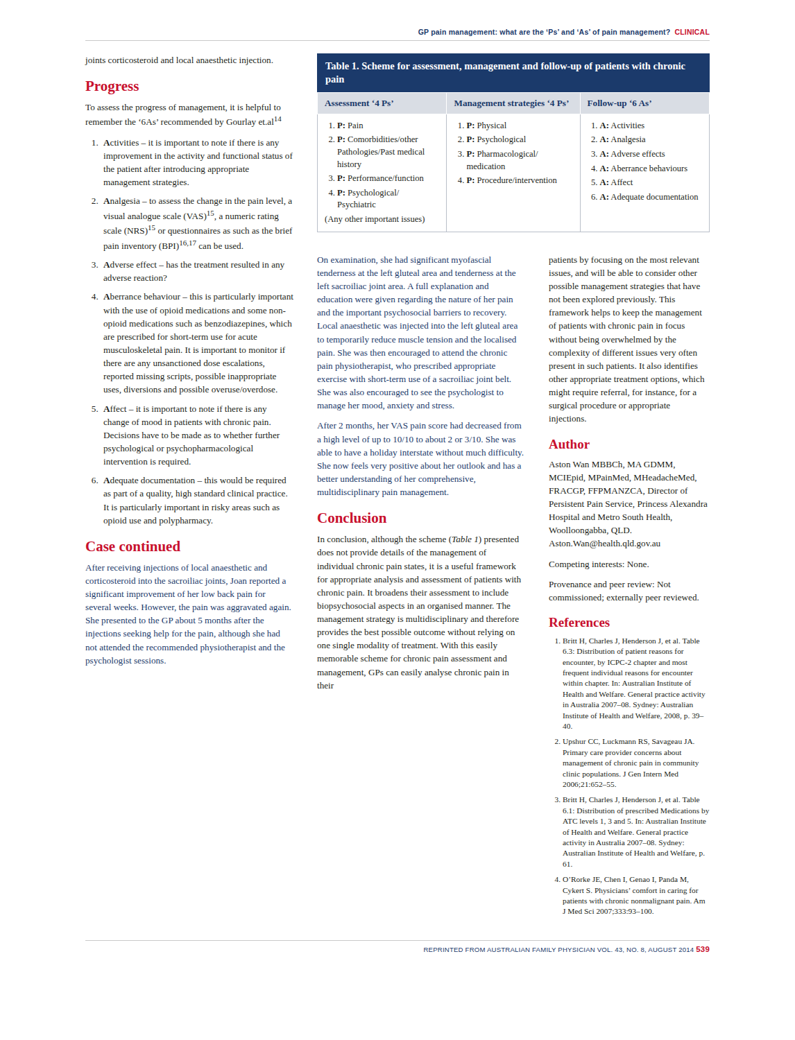GP pain management: what are the ‘Ps’ and ‘As’ of pain management?CLINICAL
joints corticosteroid and local anaesthetic injection.
Progress
To assess the progress of management, it is helpful to remember the ‘6As’ recommended by Gourlay et.al14
Activities – it is important to note if there is any improvement in the activity and functional status of the patient after introducing appropriate management strategies.
Analgesia – to assess the change in the pain level, a visual analogue scale (VAS)15, a numeric rating scale (NRS)15 or questionnaires as such as the brief pain inventory (BPI)16,17 can be used.
Adverse effect – has the treatment resulted in any adverse reaction?
Aberrance behaviour – this is particularly important with the use of opioid medications and some non-opioid medications such as benzodiazepines, which are prescribed for short-term use for acute musculoskeletal pain. It is important to monitor if there are any unsanctioned dose escalations, reported missing scripts, possible inappropriate uses, diversions and possible overuse/overdose.
Affect – it is important to note if there is any change of mood in patients with chronic pain. Decisions have to be made as to whether further psychological or psychopharmacological intervention is required.
Adequate documentation – this would be required as part of a quality, high standard clinical practice. It is particularly important in risky areas such as opioid use and polypharmacy.
Case continued
After receiving injections of local anaesthetic and corticosteroid into the sacroiliac joints, Joan reported a significant improvement of her low back pain for several weeks. However, the pain was aggravated again. She presented to the GP about 5 months after the injections seeking help for the pain, although she had not attended the recommended physiotherapist and the psychologist sessions.
Table 1. Scheme for assessment, management and follow-up of patients with chronic pain
| Assessment ‘4 Ps’ | Management strategies ‘4 Ps’ | Follow-up ‘6 As’ |
| --- | --- | --- |
| P: Pain P: Comorbidities/other Pathologies/Past medical history P: Performance/function P: Psychological/ Psychiatric (Any other important issues) | P: Physical P: Psychological P: Pharmacological/ medication P: Procedure/intervention | A: Activities A: Analgesia A: Adverse effects A: Aberrance behaviours A: Affect A: Adequate documentation |
On examination, she had significant myofascial tenderness at the left gluteal area and tenderness at the left sacroiliac joint area. A full explanation and education were given regarding the nature of her pain and the important psychosocial barriers to recovery. Local anaesthetic was injected into the left gluteal area to temporarily reduce muscle tension and the localised pain. She was then encouraged to attend the chronic pain physiotherapist, who prescribed appropriate exercise with short-term use of a sacroiliac joint belt. She was also encouraged to see the psychologist to manage her mood, anxiety and stress.
After 2 months, her VAS pain score had decreased from a high level of up to 10/10 to about 2 or 3/10. She was able to have a holiday interstate without much difficulty. She now feels very positive about her outlook and has a better understanding of her comprehensive, multidisciplinary pain management.
Conclusion
In conclusion, although the scheme (Table 1) presented does not provide details of the management of individual chronic pain states, it is a useful framework for appropriate analysis and assessment of patients with chronic pain. It broadens their assessment to include biopsychosocial aspects in an organised manner. The management strategy is multidisciplinary and therefore provides the best possible outcome without relying on one single modality of treatment. With this easily memorable scheme for chronic pain assessment and management, GPs can easily analyse chronic pain in their
patients by focusing on the most relevant issues, and will be able to consider other possible management strategies that have not been explored previously. This framework helps to keep the management of patients with chronic pain in focus without being overwhelmed by the complexity of different issues very often present in such patients. It also identifies other appropriate treatment options, which might require referral, for instance, for a surgical procedure or appropriate injections.
Author
Aston Wan MBBCh, MA GDMM, MCIEpid, MPainMed, MHeadacheMed, FRACGP, FFPMANZCA, Director of Persistent Pain Service, Princess Alexandra Hospital and Metro South Health, Woolloongabba, QLD. Aston.Wan@health.qld.gov.au
Competing interests: None.
Provenance and peer review: Not commissioned; externally peer reviewed.
References
Britt H, Charles J, Henderson J, et al. Table 6.3: Distribution of patient reasons for encounter, by ICPC-2 chapter and most frequent individual reasons for encounter within chapter. In: Australian Institute of Health and Welfare. General practice activity in Australia 2007–08. Sydney: Australian Institute of Health and Welfare, 2008, p. 39–40.
Upshur CC, Luckmann RS, Savageau JA. Primary care provider concerns about management of chronic pain in community clinic populations. J Gen Intern Med 2006;21:652–55.
Britt H, Charles J, Henderson J, et al. Table 6.1: Distribution of prescribed Medications by ATC levels 1, 3 and 5. In: Australian Institute of Health and Welfare. General practice activity in Australia 2007–08. Sydney: Australian Institute of Health and Welfare, p. 61.
O’Rorke JE, Chen I, Genao I, Panda M, Cykert S. Physicians’ comfort in caring for patients with chronic nonmalignant pain. Am J Med Sci 2007;333:93–100.
REPRINTED FROM AUSTRALIAN FAMILY PHYSICIAN VOL. 43, NO. 8, AUGUST 2014 539